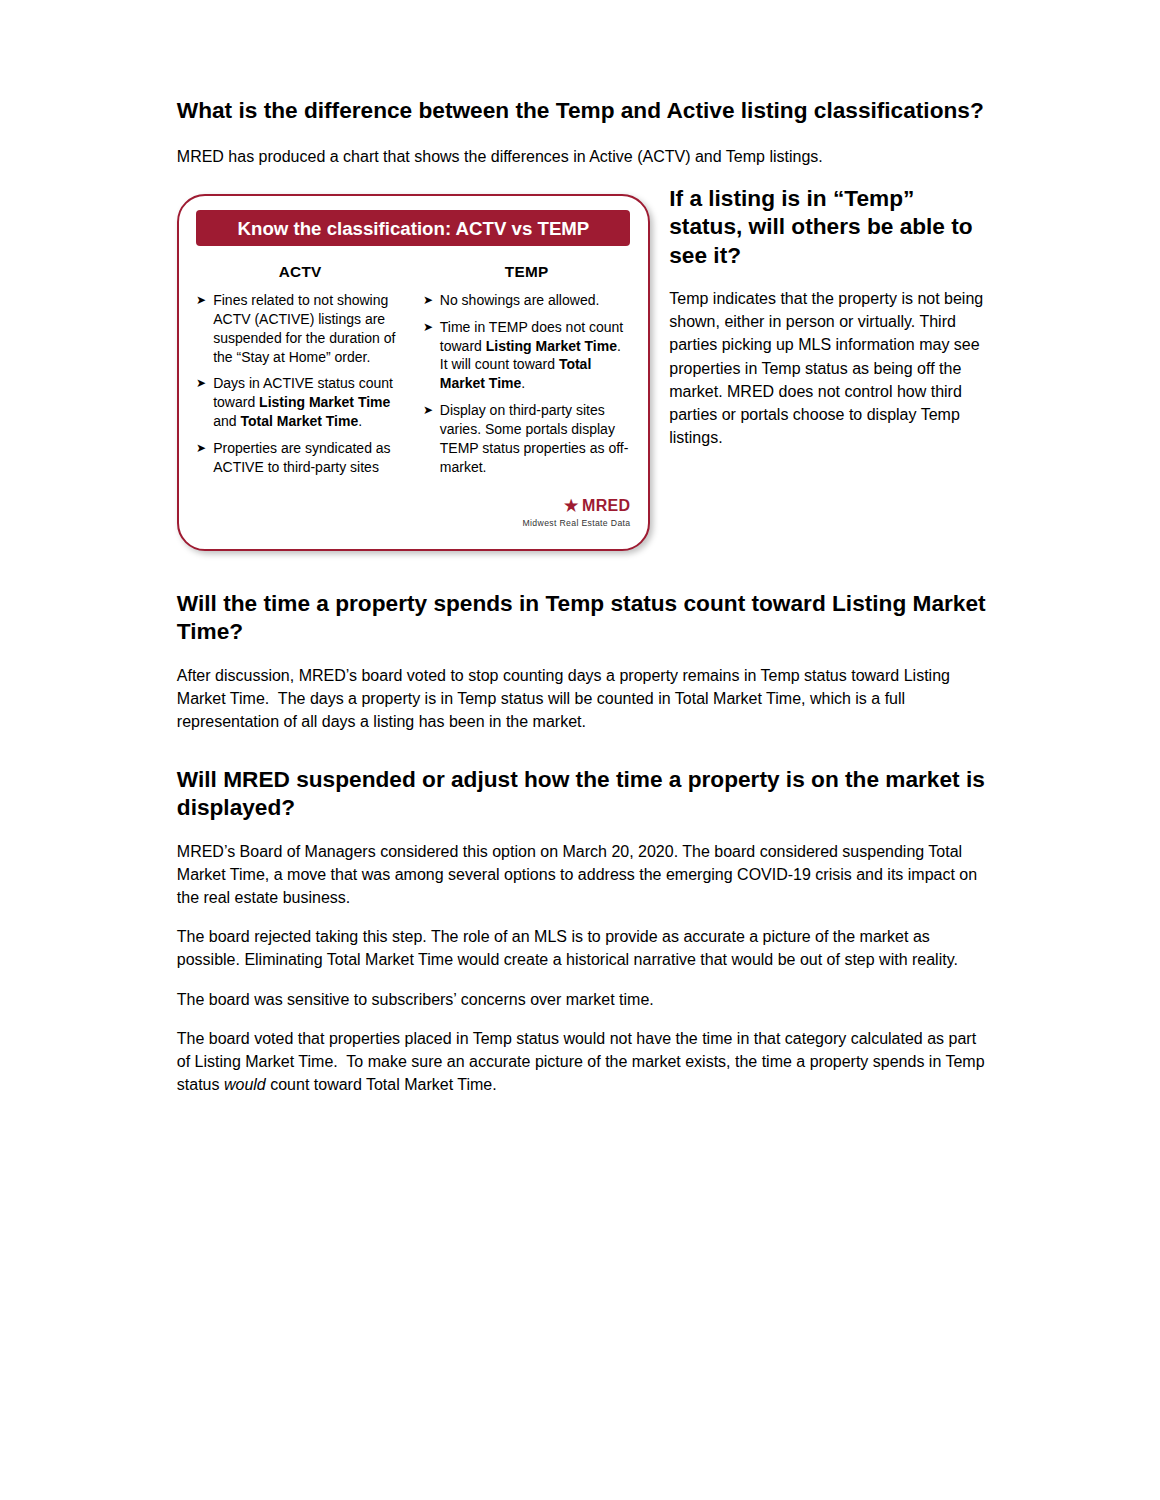What is the difference between the Temp and Active listing classifications?
MRED has produced a chart that shows the differences in Active (ACTV) and Temp listings.
Know the classification: ACTV vs TEMP
ACTV
Fines related to not showing ACTV (ACTIVE) listings are suspended for the duration of the “Stay at Home” order.
Days in ACTIVE status count toward Listing Market Time and Total Market Time.
Properties are syndicated as ACTIVE to third-party sites
TEMP
No showings are allowed.
Time in TEMP does not count toward Listing Market Time. It will count toward Total Market Time.
Display on third-party sites varies. Some portals display TEMP status properties as off-market.
★MREDMidwest Real Estate Data
If a listing is in “Temp” status, will others be able to see it?
Temp indicates that the property is not being shown, either in person or virtually. Third parties picking up MLS information may see properties in Temp status as being off the market. MRED does not control how third parties or portals choose to display Temp listings.
Will the time a property spends in Temp status count toward Listing Market Time?
After discussion, MRED’s board voted to stop counting days a property remains in Temp status toward Listing Market Time. The days a property is in Temp status will be counted in Total Market Time, which is a full representation of all days a listing has been in the market.
Will MRED suspended or adjust how the time a property is on the market is displayed?
MRED’s Board of Managers considered this option on March 20, 2020. The board considered suspending Total Market Time, a move that was among several options to address the emerging COVID-19 crisis and its impact on the real estate business.
The board rejected taking this step. The role of an MLS is to provide as accurate a picture of the market as possible. Eliminating Total Market Time would create a historical narrative that would be out of step with reality.
The board was sensitive to subscribers’ concerns over market time.
The board voted that properties placed in Temp status would not have the time in that category calculated as part of Listing Market Time. To make sure an accurate picture of the market exists, the time a property spends in Temp status would count toward Total Market Time.